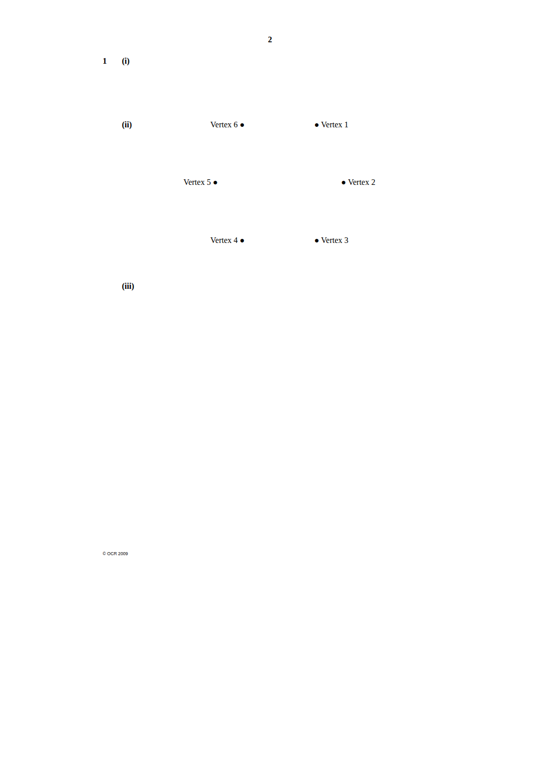2
1
(i)
(ii)
Vertex 6 ●
● Vertex 1
Vertex 5 ●
● Vertex 2
Vertex 4 ●
● Vertex 3
(iii)
© OCR 2009